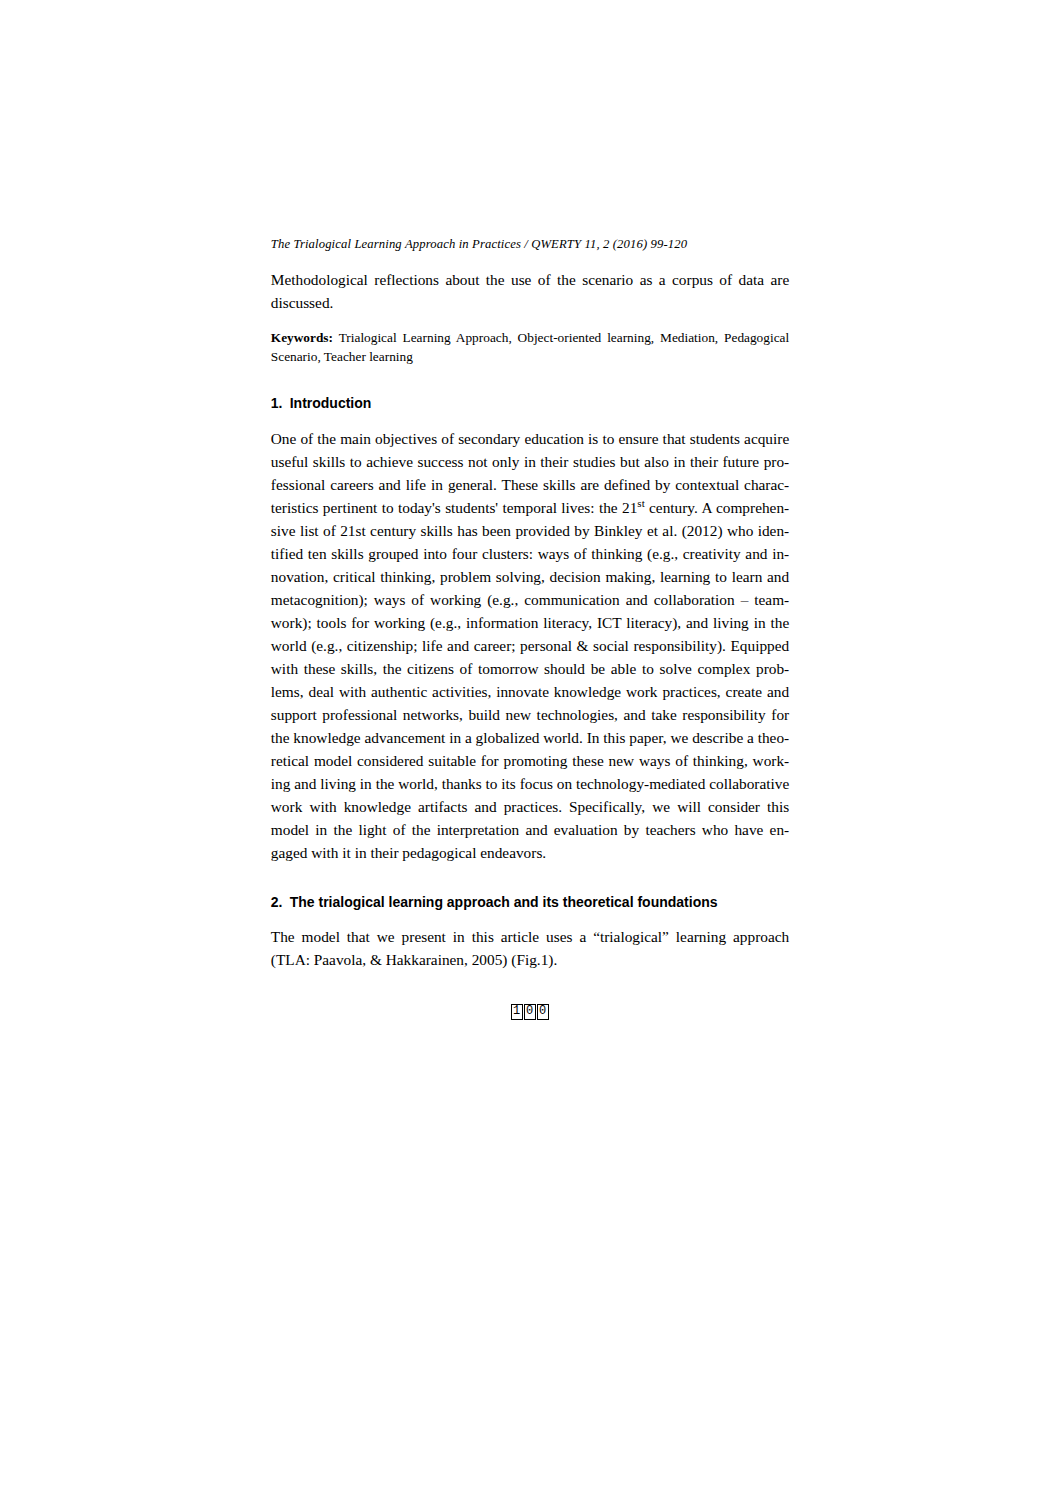The Trialogical Learning Approach in Practices / QWERTY 11, 2 (2016) 99-120
Methodological reflections about the use of the scenario as a corpus of data are discussed.
Keywords: Trialogical Learning Approach, Object-oriented learning, Mediation, Pedagogical Scenario, Teacher learning
1. Introduction
One of the main objectives of secondary education is to ensure that students acquire useful skills to achieve success not only in their studies but also in their future professional careers and life in general. These skills are defined by contextual characteristics pertinent to today's students' temporal lives: the 21st century. A comprehensive list of 21st century skills has been provided by Binkley et al. (2012) who identified ten skills grouped into four clusters: ways of thinking (e.g., creativity and innovation, critical thinking, problem solving, decision making, learning to learn and metacognition); ways of working (e.g., communication and collaboration – teamwork); tools for working (e.g., information literacy, ICT literacy), and living in the world (e.g., citizenship; life and career; personal & social responsibility). Equipped with these skills, the citizens of tomorrow should be able to solve complex problems, deal with authentic activities, innovate knowledge work practices, create and support professional networks, build new technologies, and take responsibility for the knowledge advancement in a globalized world. In this paper, we describe a theoretical model considered suitable for promoting these new ways of thinking, working and living in the world, thanks to its focus on technology-mediated collaborative work with knowledge artifacts and practices. Specifically, we will consider this model in the light of the interpretation and evaluation by teachers who have engaged with it in their pedagogical endeavors.
2. The trialogical learning approach and its theoretical foundations
The model that we present in this article uses a “trialogical” learning approach (TLA: Paavola, & Hakkarainen, 2005) (Fig.1).
100